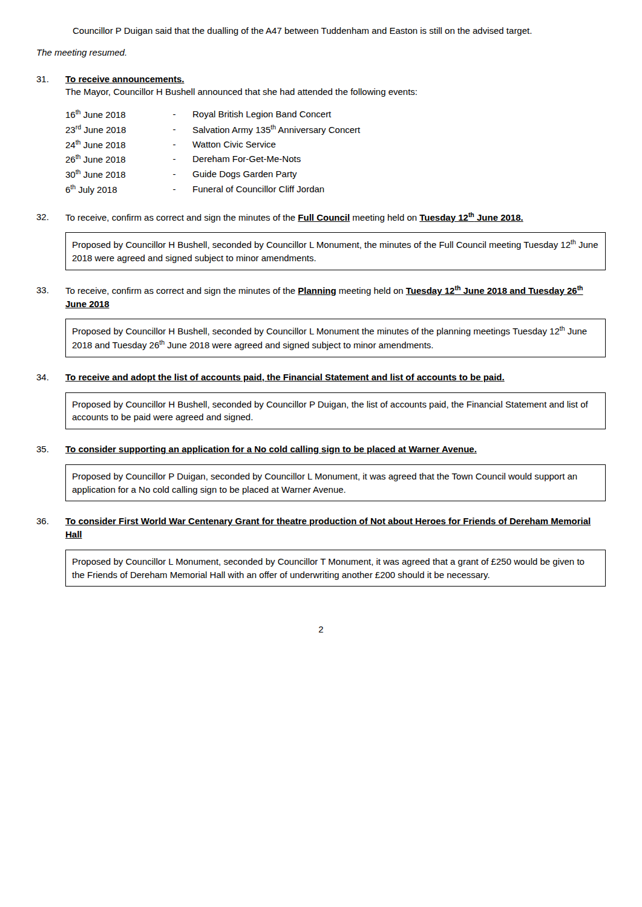Councillor P Duigan said that the dualling of the A47 between Tuddenham and Easton is still on the advised target.
The meeting resumed.
31.
To receive announcements.
The Mayor, Councillor H Bushell announced that she had attended the following events:
| 16 th June 2018 | - | Royal British Legion Band Concert |
| 23 rd June 2018 | - | Salvation Army 135 th Anniversary Concert |
| 24 th June 2018 | - | Watton Civic Service |
| 26 th June 2018 | - | Dereham For-Get-Me-Nots |
| 30 th June 2018 | - | Guide Dogs Garden Party |
| 6 th July 2018 | - | Funeral of Councillor Cliff Jordan |
32.
To receive, confirm as correct and sign the minutes of the Full Council meeting held on Tuesday 12th June 2018.
Proposed by Councillor H Bushell, seconded by Councillor L Monument, the minutes of the Full Council meeting Tuesday 12th June 2018 were agreed and signed subject to minor amendments.
33.
To receive, confirm as correct and sign the minutes of the Planning meeting held on Tuesday 12th June 2018 and Tuesday 26th June 2018
Proposed by Councillor H Bushell, seconded by Councillor L Monument the minutes of the planning meetings Tuesday 12th June 2018 and Tuesday 26th June 2018 were agreed and signed subject to minor amendments.
34.
To receive and adopt the list of accounts paid, the Financial Statement and list of accounts to be paid.
Proposed by Councillor H Bushell, seconded by Councillor P Duigan, the list of accounts paid, the Financial Statement and list of accounts to be paid were agreed and signed.
35.
To consider supporting an application for a No cold calling sign to be placed at Warner Avenue.
Proposed by Councillor P Duigan, seconded by Councillor L Monument, it was agreed that the Town Council would support an application for a No cold calling sign to be placed at Warner Avenue.
36.
To consider First World War Centenary Grant for theatre production of Not about Heroes for Friends of Dereham Memorial Hall
Proposed by Councillor L Monument, seconded by Councillor T Monument, it was agreed that a grant of £250 would be given to the Friends of Dereham Memorial Hall with an offer of underwriting another £200 should it be necessary.
2